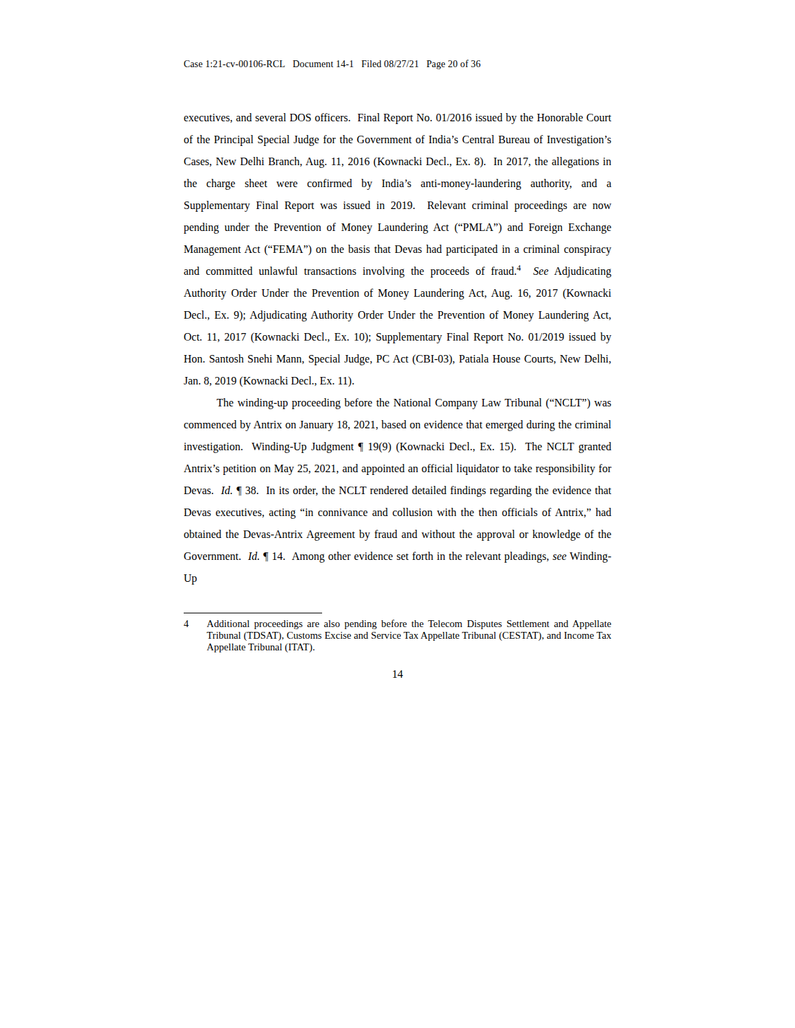Case 1:21-cv-00106-RCL Document 14-1 Filed 08/27/21 Page 20 of 36
executives, and several DOS officers. Final Report No. 01/2016 issued by the Honorable Court of the Principal Special Judge for the Government of India’s Central Bureau of Investigation’s Cases, New Delhi Branch, Aug. 11, 2016 (Kownacki Decl., Ex. 8). In 2017, the allegations in the charge sheet were confirmed by India’s anti-money-laundering authority, and a Supplementary Final Report was issued in 2019. Relevant criminal proceedings are now pending under the Prevention of Money Laundering Act (“PMLA”) and Foreign Exchange Management Act (“FEMA”) on the basis that Devas had participated in a criminal conspiracy and committed unlawful transactions involving the proceeds of fraud.4 See Adjudicating Authority Order Under the Prevention of Money Laundering Act, Aug. 16, 2017 (Kownacki Decl., Ex. 9); Adjudicating Authority Order Under the Prevention of Money Laundering Act, Oct. 11, 2017 (Kownacki Decl., Ex. 10); Supplementary Final Report No. 01/2019 issued by Hon. Santosh Snehi Mann, Special Judge, PC Act (CBI-03), Patiala House Courts, New Delhi, Jan. 8, 2019 (Kownacki Decl., Ex. 11).
The winding-up proceeding before the National Company Law Tribunal (“NCLT”) was commenced by Antrix on January 18, 2021, based on evidence that emerged during the criminal investigation. Winding-Up Judgment ¶ 19(9) (Kownacki Decl., Ex. 15). The NCLT granted Antrix’s petition on May 25, 2021, and appointed an official liquidator to take responsibility for Devas. Id. ¶ 38. In its order, the NCLT rendered detailed findings regarding the evidence that Devas executives, acting “in connivance and collusion with the then officials of Antrix,” had obtained the Devas-Antrix Agreement by fraud and without the approval or knowledge of the Government. Id. ¶ 14. Among other evidence set forth in the relevant pleadings, see Winding-Up
4
Additional proceedings are also pending before the Telecom Disputes Settlement and Appellate Tribunal (TDSAT), Customs Excise and Service Tax Appellate Tribunal (CESTAT), and Income Tax Appellate Tribunal (ITAT).
14